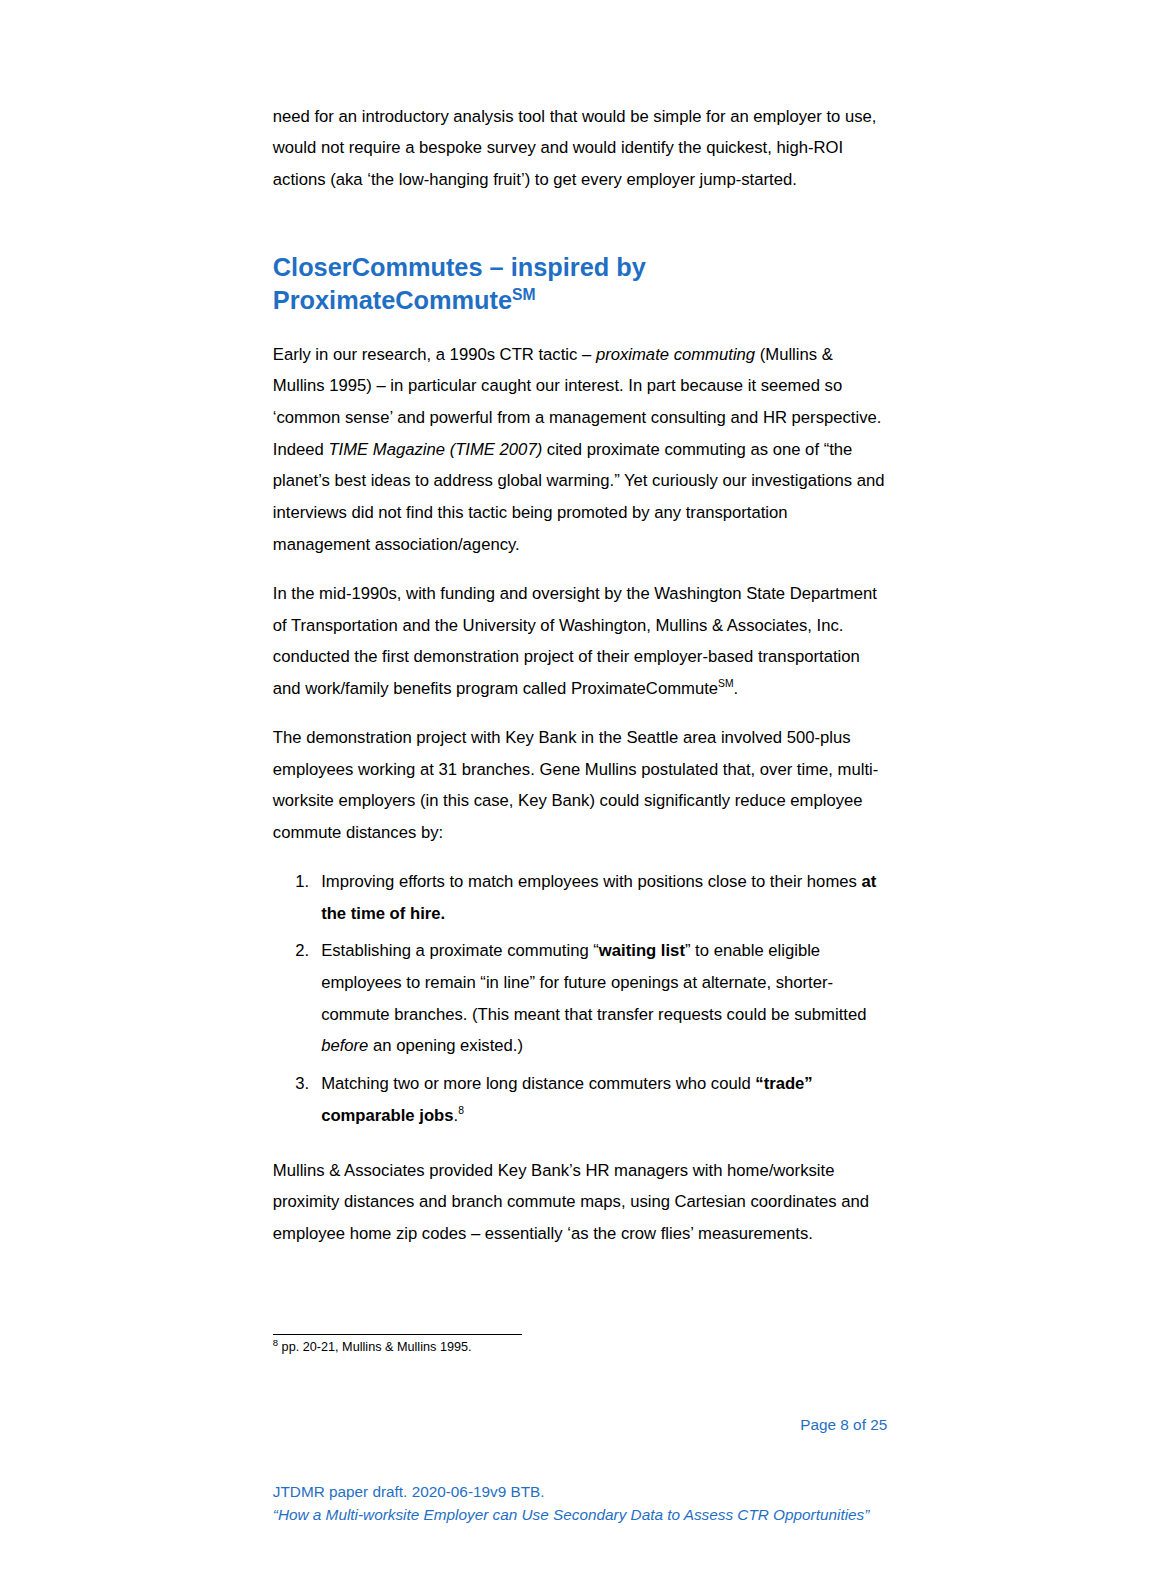need for an introductory analysis tool that would be simple for an employer to use, would not require a bespoke survey and would identify the quickest, high-ROI actions (aka ‘the low-hanging fruit’) to get every employer jump-started.
CloserCommutes – inspired by ProximateCommuteSM
Early in our research, a 1990s CTR tactic – proximate commuting (Mullins & Mullins 1995) – in particular caught our interest. In part because it seemed so ‘common sense’ and powerful from a management consulting and HR perspective. Indeed TIME Magazine (TIME 2007) cited proximate commuting as one of “the planet’s best ideas to address global warming.” Yet curiously our investigations and interviews did not find this tactic being promoted by any transportation management association/agency.
In the mid-1990s, with funding and oversight by the Washington State Department of Transportation and the University of Washington, Mullins & Associates, Inc. conducted the first demonstration project of their employer-based transportation and work/family benefits program called ProximateCommuteSM.
The demonstration project with Key Bank in the Seattle area involved 500-plus employees working at 31 branches. Gene Mullins postulated that, over time, multi-worksite employers (in this case, Key Bank) could significantly reduce employee commute distances by:
Improving efforts to match employees with positions close to their homes at the time of hire.
Establishing a proximate commuting “waiting list” to enable eligible employees to remain “in line” for future openings at alternate, shorter-commute branches. (This meant that transfer requests could be submitted before an opening existed.)
Matching two or more long distance commuters who could “trade” comparable jobs.8
Mullins & Associates provided Key Bank’s HR managers with home/worksite proximity distances and branch commute maps, using Cartesian coordinates and employee home zip codes – essentially ‘as the crow flies’ measurements.
8 pp. 20-21, Mullins & Mullins 1995.
Page 8 of 25
JTDMR paper draft. 2020-06-19v9 BTB.
“How a Multi-worksite Employer can Use Secondary Data to Assess CTR Opportunities”